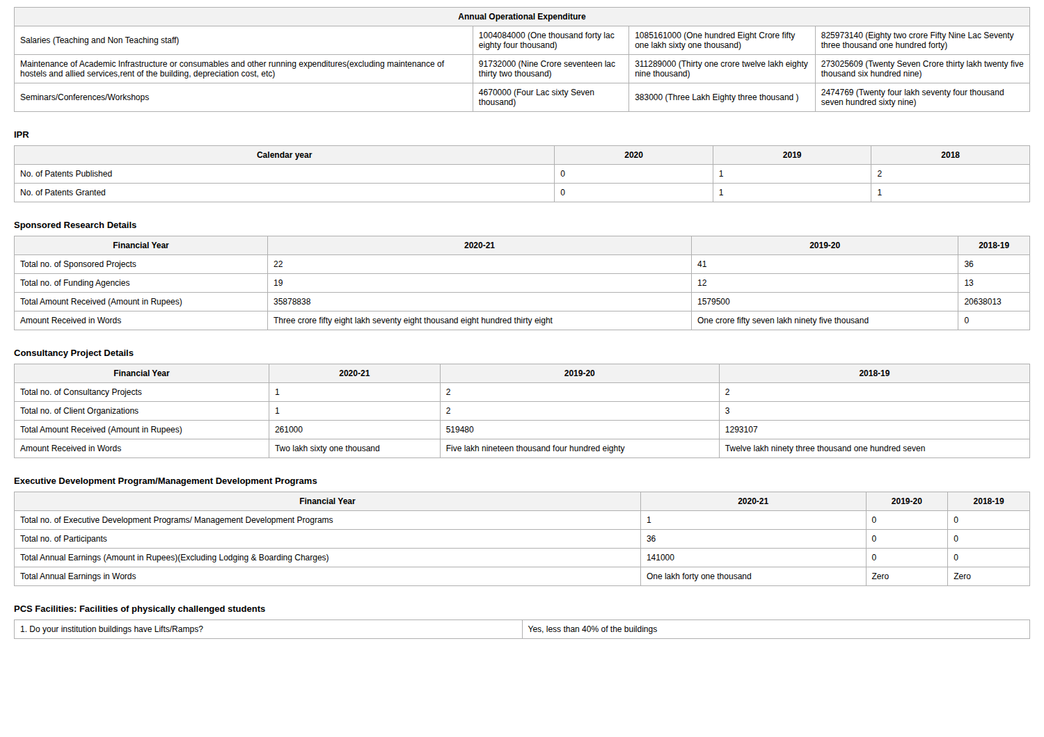| Annual Operational Expenditure |
| --- |
| Salaries (Teaching and Non Teaching staff) | 1004084000 (One thousand forty lac eighty four thousand) | 1085161000 (One hundred Eight Crore fifty one lakh sixty one thousand) | 825973140 (Eighty two crore Fifty Nine Lac Seventy three thousand one hundred forty) |
| Maintenance of Academic Infrastructure or consumables and other running expenditures(excluding maintenance of hostels and allied services,rent of the building, depreciation cost, etc) | 91732000 (Nine Crore seventeen lac thirty two thousand) | 311289000 (Thirty one crore twelve lakh eighty nine thousand) | 273025609 (Twenty Seven Crore thirty lakh twenty five thousand six hundred nine) |
| Seminars/Conferences/Workshops | 4670000 (Four Lac sixty Seven thousand) | 383000 (Three Lakh Eighty three thousand ) | 2474769 (Twenty four lakh seventy four thousand seven hundred sixty nine) |
IPR
| Calendar year | 2020 | 2019 | 2018 |
| --- | --- | --- | --- |
| No. of Patents Published | 0 | 1 | 2 |
| No. of Patents Granted | 0 | 1 | 1 |
Sponsored Research Details
| Financial Year | 2020-21 | 2019-20 | 2018-19 |
| --- | --- | --- | --- |
| Total no. of Sponsored Projects | 22 | 41 | 36 |
| Total no. of Funding Agencies | 19 | 12 | 13 |
| Total Amount Received (Amount in Rupees) | 35878838 | 1579500 | 20638013 |
| Amount Received in Words | Three crore fifty eight lakh seventy eight thousand eight hundred thirty eight | One crore fifty seven lakh ninety five thousand | 0 |
Consultancy Project Details
| Financial Year | 2020-21 | 2019-20 | 2018-19 |
| --- | --- | --- | --- |
| Total no. of Consultancy Projects | 1 | 2 | 2 |
| Total no. of Client Organizations | 1 | 2 | 3 |
| Total Amount Received (Amount in Rupees) | 261000 | 519480 | 1293107 |
| Amount Received in Words | Two lakh sixty one thousand | Five lakh nineteen thousand four hundred eighty | Twelve lakh ninety three thousand one hundred seven |
Executive Development Program/Management Development Programs
| Financial Year | 2020-21 | 2019-20 | 2018-19 |
| --- | --- | --- | --- |
| Total no. of Executive Development Programs/ Management Development Programs | 1 | 0 | 0 |
| Total no. of Participants | 36 | 0 | 0 |
| Total Annual Earnings (Amount in Rupees)(Excluding Lodging & Boarding Charges) | 141000 | 0 | 0 |
| Total Annual Earnings in Words | One lakh forty one thousand | Zero | Zero |
PCS Facilities: Facilities of physically challenged students
| 1. Do your institution buildings have Lifts/Ramps? | Yes, less than 40% of the buildings |